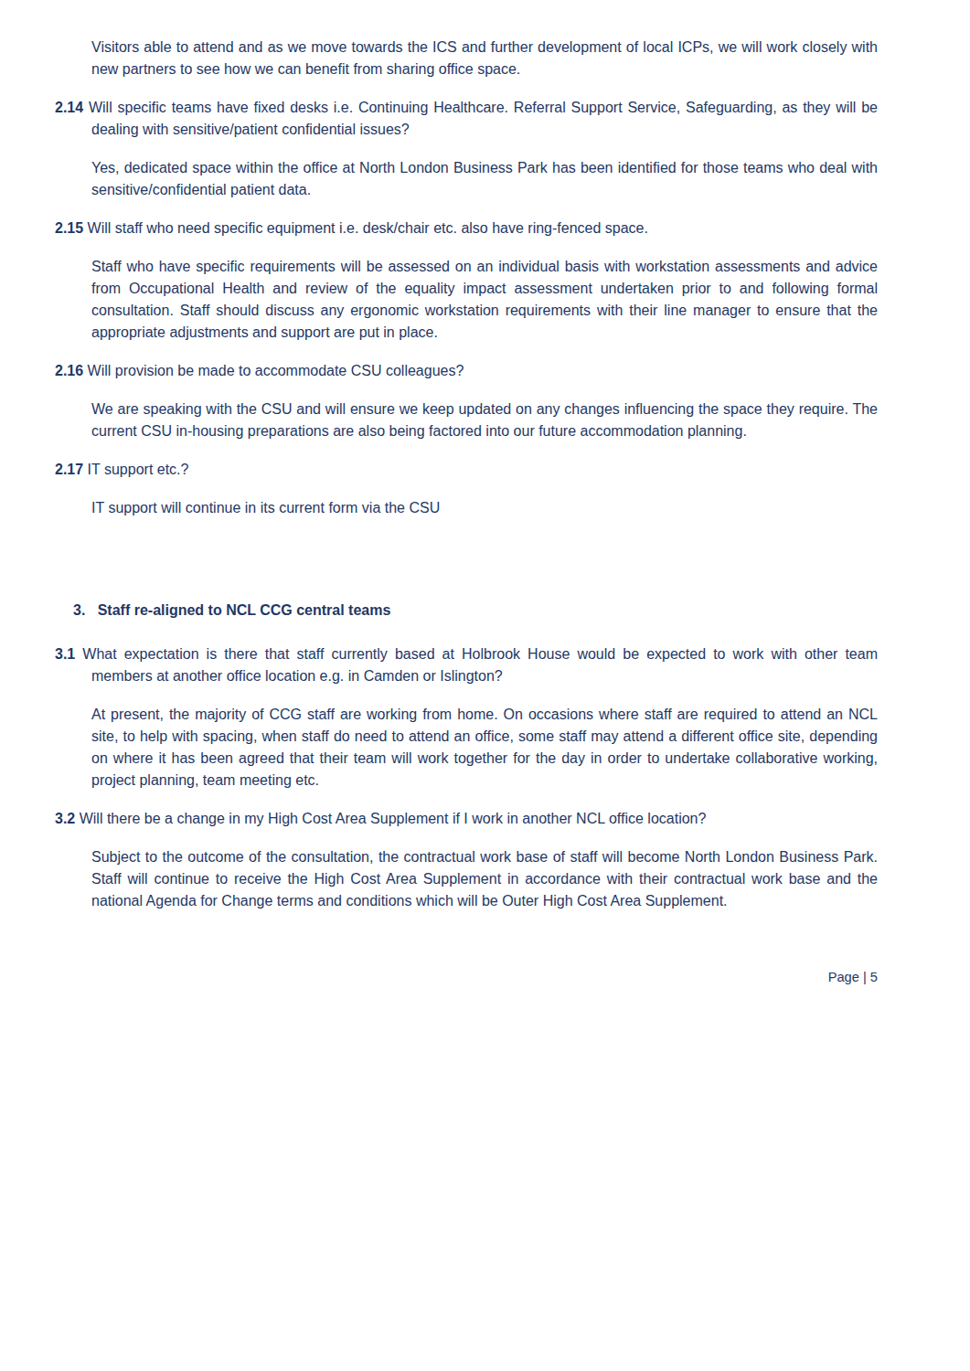Visitors able to attend and as we move towards the ICS and further development of local ICPs, we will work closely with new partners to see how we can benefit from sharing office space.
2.14 Will specific teams have fixed desks i.e. Continuing Healthcare. Referral Support Service, Safeguarding, as they will be dealing with sensitive/patient confidential issues?
Yes, dedicated space within the office at North London Business Park has been identified for those teams who deal with sensitive/confidential patient data.
2.15 Will staff who need specific equipment i.e. desk/chair etc. also have ring-fenced space.
Staff who have specific requirements will be assessed on an individual basis with workstation assessments and advice from Occupational Health and review of the equality impact assessment undertaken prior to and following formal consultation. Staff should discuss any ergonomic workstation requirements with their line manager to ensure that the appropriate adjustments and support are put in place.
2.16 Will provision be made to accommodate CSU colleagues?
We are speaking with the CSU and will ensure we keep updated on any changes influencing the space they require. The current CSU in-housing preparations are also being factored into our future accommodation planning.
2.17 IT support etc.?
IT support will continue in its current form via the CSU
3. Staff re-aligned to NCL CCG central teams
3.1 What expectation is there that staff currently based at Holbrook House would be expected to work with other team members at another office location e.g. in Camden or Islington?
At present, the majority of CCG staff are working from home. On occasions where staff are required to attend an NCL site, to help with spacing, when staff do need to attend an office, some staff may attend a different office site, depending on where it has been agreed that their team will work together for the day in order to undertake collaborative working, project planning, team meeting etc.
3.2 Will there be a change in my High Cost Area Supplement if I work in another NCL office location?
Subject to the outcome of the consultation, the contractual work base of staff will become North London Business Park. Staff will continue to receive the High Cost Area Supplement in accordance with their contractual work base and the national Agenda for Change terms and conditions which will be Outer High Cost Area Supplement.
Page | 5